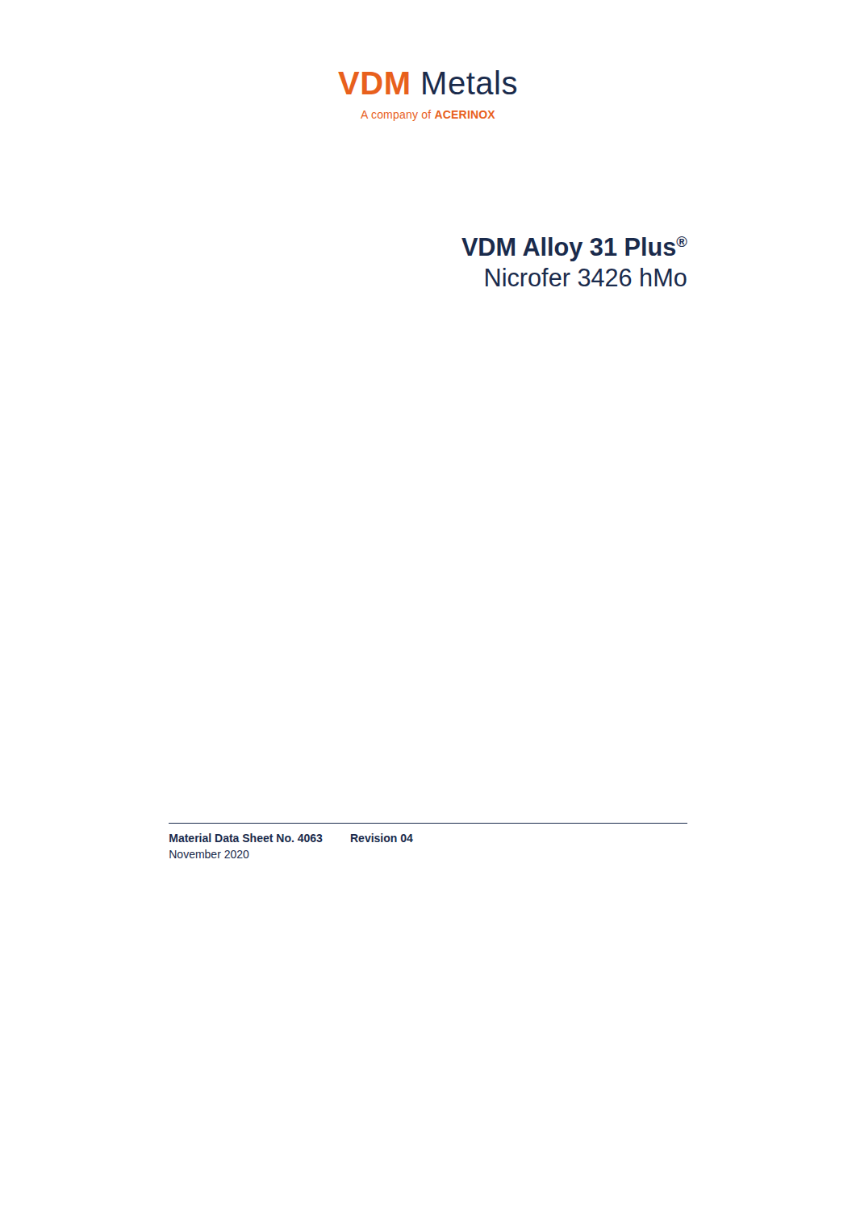VDM Metals
A company of ACERINOX
VDM Alloy 31 Plus®
Nicrofer 3426 hMo
Material Data Sheet No. 4063 Revision 04
November 2020